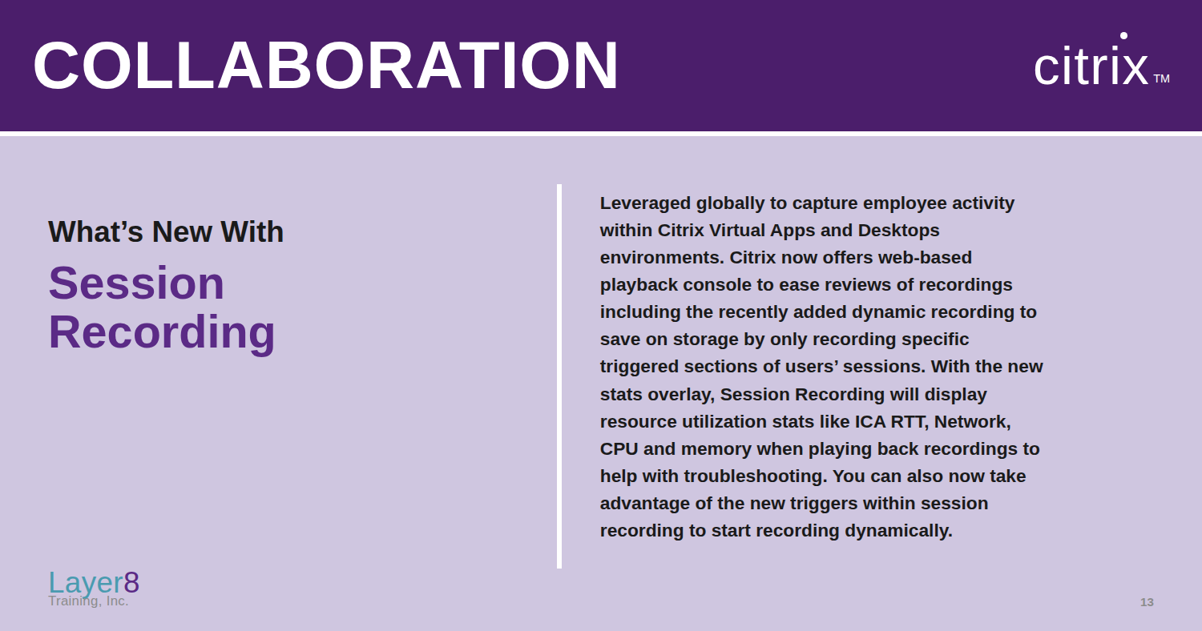Collaboration
citrix TM
What’s New With
Session
Recording
Leveraged globally to capture employee activity within Citrix Virtual Apps and Desktops environments. Citrix now offers web-based playback console to ease reviews of recordings including the recently added dynamic recording to save on storage by only recording specific triggered sections of users’ sessions. With the new stats overlay, Session Recording will display resource utilization stats like ICA RTT, Network, CPU and memory when playing back recordings to help with troubleshooting. You can also now take advantage of the new triggers within session recording to start recording dynamically.
Layer8 Training, Inc.
13